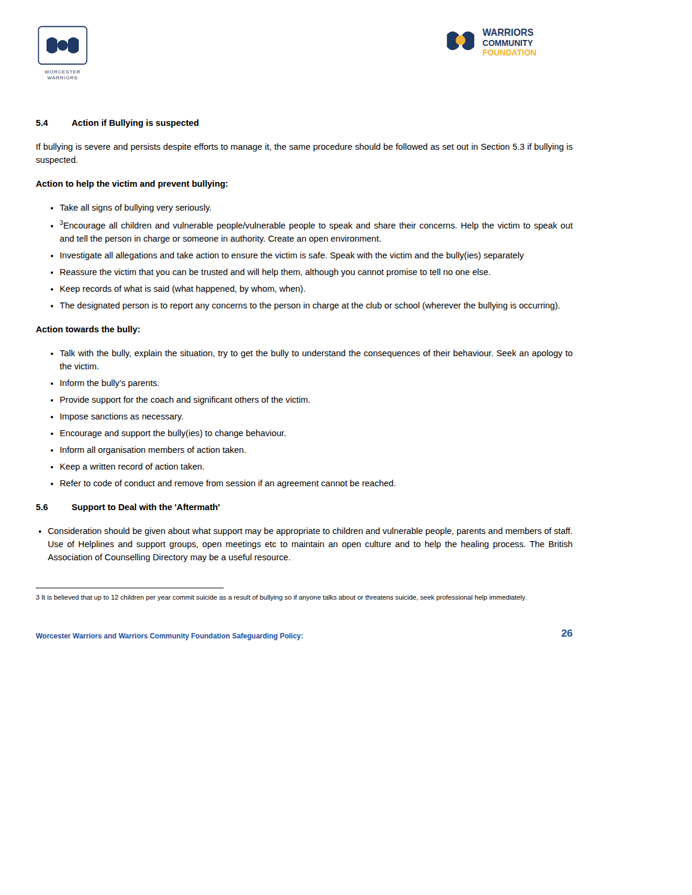WORCESTER WARRIORS
WARRIORS COMMUNITY FOUNDATION
5.4 Action if Bullying is suspected
If bullying is severe and persists despite efforts to manage it, the same procedure should be followed as set out in Section 5.3 if bullying is suspected.
Action to help the victim and prevent bullying:
Take all signs of bullying very seriously.
3Encourage all children and vulnerable people/vulnerable people to speak and share their concerns. Help the victim to speak out and tell the person in charge or someone in authority. Create an open environment.
Investigate all allegations and take action to ensure the victim is safe. Speak with the victim and the bully(ies) separately
Reassure the victim that you can be trusted and will help them, although you cannot promise to tell no one else.
Keep records of what is said (what happened, by whom, when).
The designated person is to report any concerns to the person in charge at the club or school (wherever the bullying is occurring).
Action towards the bully:
Talk with the bully, explain the situation, try to get the bully to understand the consequences of their behaviour. Seek an apology to the victim.
Inform the bully's parents.
Provide support for the coach and significant others of the victim.
Impose sanctions as necessary.
Encourage and support the bully(ies) to change behaviour.
Inform all organisation members of action taken.
Keep a written record of action taken.
Refer to code of conduct and remove from session if an agreement cannot be reached.
5.6 Support to Deal with the 'Aftermath'
Consideration should be given about what support may be appropriate to children and vulnerable people, parents and members of staff. Use of Helplines and support groups, open meetings etc to maintain an open culture and to help the healing process. The British Association of Counselling Directory may be a useful resource.
3 It is believed that up to 12 children per year commit suicide as a result of bullying so if anyone talks about or threatens suicide, seek professional help immediately.
Worcester Warriors and Warriors Community Foundation Safeguarding Policy:
26